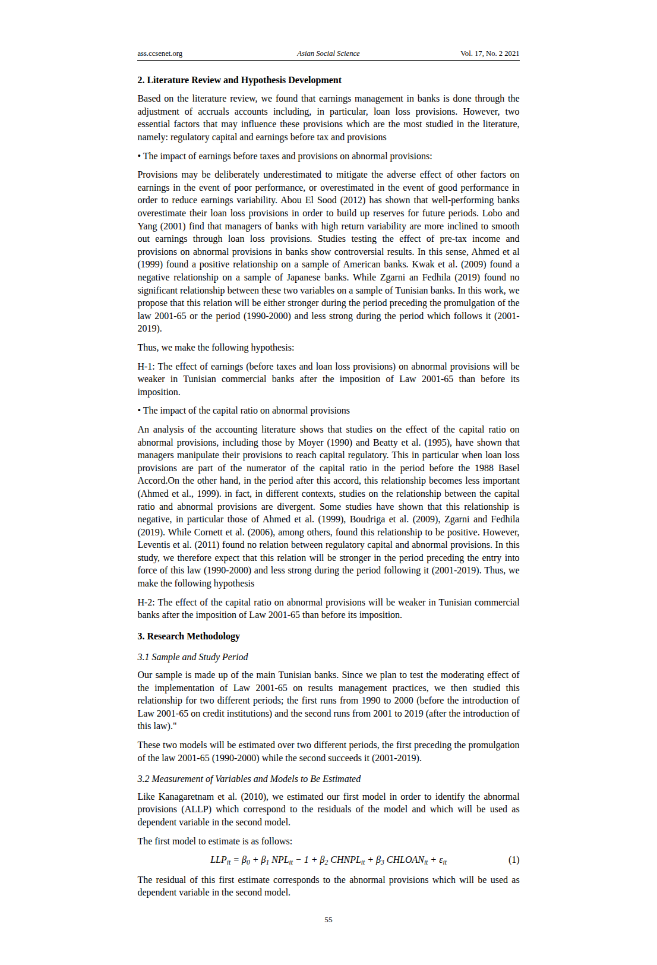ass.ccsenet.org
Asian Social Science
Vol. 17, No. 2 2021
2. Literature Review and Hypothesis Development
Based on the literature review, we found that earnings management in banks is done through the adjustment of accruals accounts including, in particular, loan loss provisions. However, two essential factors that may influence these provisions which are the most studied in the literature, namely: regulatory capital and earnings before tax and provisions
• The impact of earnings before taxes and provisions on abnormal provisions:
Provisions may be deliberately underestimated to mitigate the adverse effect of other factors on earnings in the event of poor performance, or overestimated in the event of good performance in order to reduce earnings variability. Abou El Sood (2012) has shown that well-performing banks overestimate their loan loss provisions in order to build up reserves for future periods. Lobo and Yang (2001) find that managers of banks with high return variability are more inclined to smooth out earnings through loan loss provisions. Studies testing the effect of pre-tax income and provisions on abnormal provisions in banks show controversial results. In this sense, Ahmed et al (1999) found a positive relationship on a sample of American banks. Kwak et al. (2009) found a negative relationship on a sample of Japanese banks. While Zgarni an Fedhila (2019) found no significant relationship between these two variables on a sample of Tunisian banks. In this work, we propose that this relation will be either stronger during the period preceding the promulgation of the law 2001-65 or the period (1990-2000) and less strong during the period which follows it (2001-2019).
Thus, we make the following hypothesis:
H-1: The effect of earnings (before taxes and loan loss provisions) on abnormal provisions will be weaker in Tunisian commercial banks after the imposition of Law 2001-65 than before its imposition.
• The impact of the capital ratio on abnormal provisions
An analysis of the accounting literature shows that studies on the effect of the capital ratio on abnormal provisions, including those by Moyer (1990) and Beatty et al. (1995), have shown that managers manipulate their provisions to reach capital regulatory. This in particular when loan loss provisions are part of the numerator of the capital ratio in the period before the 1988 Basel Accord.On the other hand, in the period after this accord, this relationship becomes less important (Ahmed et al., 1999). in fact, in different contexts, studies on the relationship between the capital ratio and abnormal provisions are divergent. Some studies have shown that this relationship is negative, in particular those of Ahmed et al. (1999), Boudriga et al. (2009), Zgarni and Fedhila (2019). While Cornett et al. (2006), among others, found this relationship to be positive. However, Leventis et al. (2011) found no relation between regulatory capital and abnormal provisions. In this study, we therefore expect that this relation will be stronger in the period preceding the entry into force of this law (1990-2000) and less strong during the period following it (2001-2019). Thus, we make the following hypothesis
H-2: The effect of the capital ratio on abnormal provisions will be weaker in Tunisian commercial banks after the imposition of Law 2001-65 than before its imposition.
3. Research Methodology
3.1 Sample and Study Period
Our sample is made up of the main Tunisian banks. Since we plan to test the moderating effect of the implementation of Law 2001-65 on results management practices, we then studied this relationship for two different periods; the first runs from 1990 to 2000 (before the introduction of Law 2001-65 on credit institutions) and the second runs from 2001 to 2019 (after the introduction of this law)."
These two models will be estimated over two different periods, the first preceding the promulgation of the law 2001-65 (1990-2000) while the second succeeds it (2001-2019).
3.2 Measurement of Variables and Models to Be Estimated
Like Kanagaretnam et al. (2010), we estimated our first model in order to identify the abnormal provisions (ALLP) which correspond to the residuals of the model and which will be used as dependent variable in the second model.
The first model to estimate is as follows:
LLPit = β0 + β1 NPLit − 1 + β2 CHNPLit + β3 CHLOANit + εit
(1)
The residual of this first estimate corresponds to the abnormal provisions which will be used as dependent variable in the second model.
55